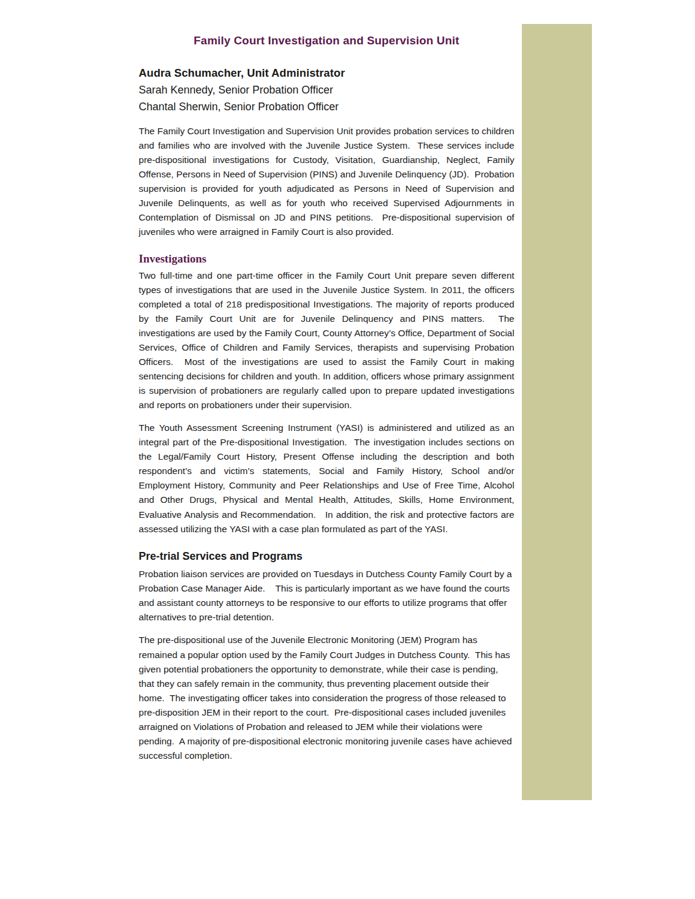Family Court Investigation and Supervision Unit
Audra Schumacher, Unit Administrator
Sarah Kennedy, Senior Probation Officer
Chantal Sherwin, Senior Probation Officer
The Family Court Investigation and Supervision Unit provides probation services to children and families who are involved with the Juvenile Justice System. These services include pre-dispositional investigations for Custody, Visitation, Guardianship, Neglect, Family Offense, Persons in Need of Supervision (PINS) and Juvenile Delinquency (JD). Probation supervision is provided for youth adjudicated as Persons in Need of Supervision and Juvenile Delinquents, as well as for youth who received Supervised Adjournments in Contemplation of Dismissal on JD and PINS petitions. Pre-dispositional supervision of juveniles who were arraigned in Family Court is also provided.
Investigations
Two full-time and one part-time officer in the Family Court Unit prepare seven different types of investigations that are used in the Juvenile Justice System. In 2011, the officers completed a total of 218 predispositional Investigations. The majority of reports produced by the Family Court Unit are for Juvenile Delinquency and PINS matters. The investigations are used by the Family Court, County Attorney’s Office, Department of Social Services, Office of Children and Family Services, therapists and supervising Probation Officers. Most of the investigations are used to assist the Family Court in making sentencing decisions for children and youth. In addition, officers whose primary assignment is supervision of probationers are regularly called upon to prepare updated investigations and reports on probationers under their supervision.
The Youth Assessment Screening Instrument (YASI) is administered and utilized as an integral part of the Pre-dispositional Investigation. The investigation includes sections on the Legal/Family Court History, Present Offense including the description and both respondent’s and victim’s statements, Social and Family History, School and/or Employment History, Community and Peer Relationships and Use of Free Time, Alcohol and Other Drugs, Physical and Mental Health, Attitudes, Skills, Home Environment, Evaluative Analysis and Recommendation. In addition, the risk and protective factors are assessed utilizing the YASI with a case plan formulated as part of the YASI.
Pre-trial Services and Programs
Probation liaison services are provided on Tuesdays in Dutchess County Family Court by a Probation Case Manager Aide. This is particularly important as we have found the courts and assistant county attorneys to be responsive to our efforts to utilize programs that offer alternatives to pre-trial detention.
The pre-dispositional use of the Juvenile Electronic Monitoring (JEM) Program has remained a popular option used by the Family Court Judges in Dutchess County. This has given potential probationers the opportunity to demonstrate, while their case is pending, that they can safely remain in the community, thus preventing placement outside their home. The investigating officer takes into consideration the progress of those released to pre-disposition JEM in their report to the court. Pre-dispositional cases included juveniles arraigned on Violations of Probation and released to JEM while their violations were pending. A majority of pre-dispositional electronic monitoring juvenile cases have achieved successful completion.